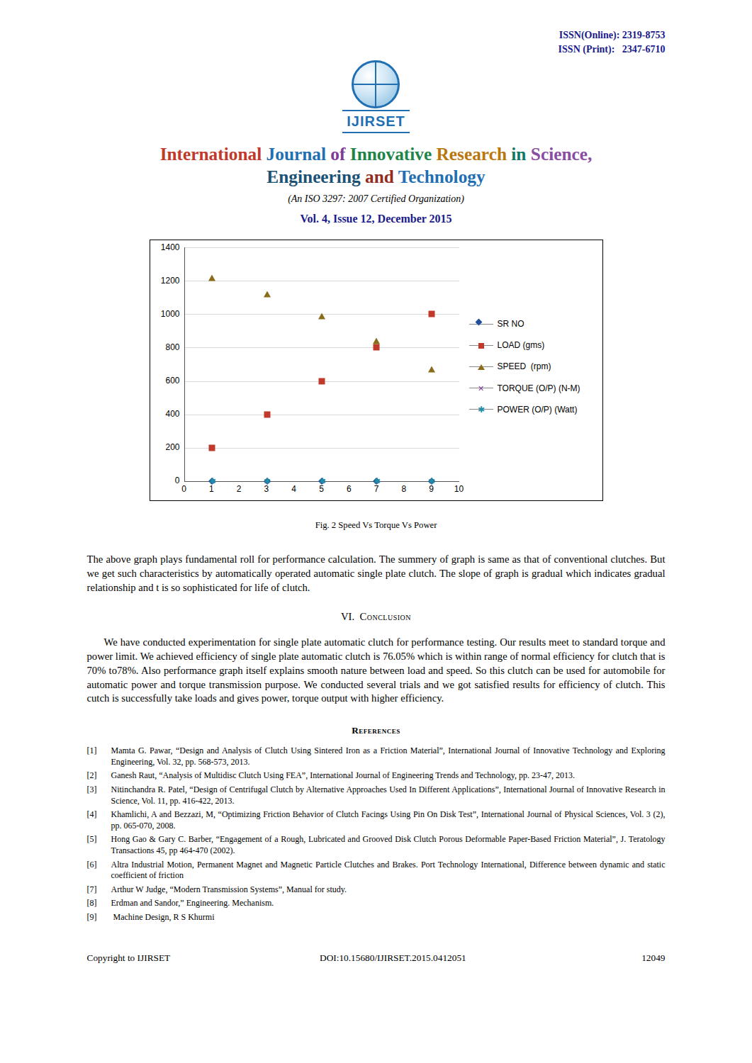ISSN(Online): 2319-8753
ISSN (Print): 2347-6710
IJIRSET
International Journal of Innovative Research in Science,
Engineering and Technology
(An ISO 3297: 2007 Certified Organization)
Vol. 4, Issue 12, December 2015
1400 1200 1000 800 600 400 200 0
✕
✕
✕
✕
✕
✱
✱
✱
✱
✱
0 1 2 3 4 5 6 7 8 9 10
SR NO
LOAD (gms)
SPEED (rpm)
✕TORQUE (O/P) (N-M)
✱POWER (O/P) (Watt)
Fig. 2 Speed Vs Torque Vs Power
The above graph plays fundamental roll for performance calculation. The summery of graph is same as that of conventional clutches. But we get such characteristics by automatically operated automatic single plate clutch. The slope of graph is gradual which indicates gradual relationship and t is so sophisticated for life of clutch.
VI. Conclusion
We have conducted experimentation for single plate automatic clutch for performance testing. Our results meet to standard torque and power limit. We achieved efficiency of single plate automatic clutch is 76.05% which is within range of normal efficiency for clutch that is 70% to78%. Also performance graph itself explains smooth nature between load and speed. So this clutch can be used for automobile for automatic power and torque transmission purpose. We conducted several trials and we got satisfied results for efficiency of clutch. This cutch is successfully take loads and gives power, torque output with higher efficiency.
References
Mamta G. Pawar, “Design and Analysis of Clutch Using Sintered Iron as a Friction Material”, International Journal of Innovative Technology and Exploring Engineering, Vol. 32, pp. 568-573, 2013.
Ganesh Raut, “Analysis of Multidisc Clutch Using FEA”, International Journal of Engineering Trends and Technology, pp. 23-47, 2013.
Nitinchandra R. Patel, “Design of Centrifugal Clutch by Alternative Approaches Used In Different Applications”, International Journal of Innovative Research in Science, Vol. 11, pp. 416-422, 2013.
Khamlichi, A and Bezzazi, M, “Optimizing Friction Behavior of Clutch Facings Using Pin On Disk Test”, International Journal of Physical Sciences, Vol. 3 (2), pp. 065-070, 2008.
Hong Gao & Gary C. Barber, “Engagement of a Rough, Lubricated and Grooved Disk Clutch Porous Deformable Paper-Based Friction Material”, J. Teratology Transactions 45, pp 464-470 (2002).
Altra Industrial Motion, Permanent Magnet and Magnetic Particle Clutches and Brakes. Port Technology International, Difference between dynamic and static coefficient of friction
Arthur W Judge, “Modern Transmission Systems”, Manual for study.
Erdman and Sandor,” Engineering. Mechanism.
Machine Design, R S Khurmi
Copyright to IJIRSET
DOI:10.15680/IJIRSET.2015.0412051
12049